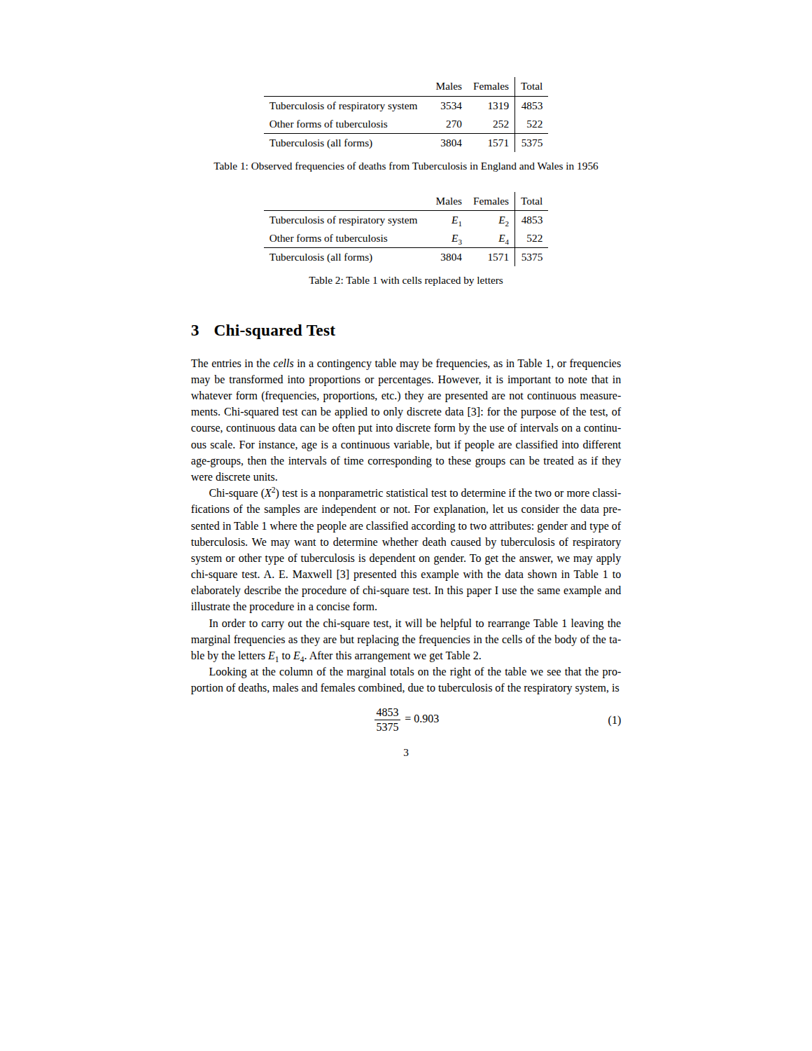| | Males | Females | Total |
| --- | --- | --- | --- |
| Tuberculosis of respiratory system | 3534 | 1319 | 4853 |
| Other forms of tuberculosis | 270 | 252 | 522 |
| Tuberculosis (all forms) | 3804 | 1571 | 5375 |
Table 1: Observed frequencies of deaths from Tuberculosis in England and Wales in 1956
| | Males | Females | Total |
| --- | --- | --- | --- |
| Tuberculosis of respiratory system | E 1 | E 2 | 4853 |
| Other forms of tuberculosis | E 3 | E 4 | 522 |
| Tuberculosis (all forms) | 3804 | 1571 | 5375 |
Table 2: Table 1 with cells replaced by letters
3 Chi-squared Test
The entries in the cells in a contingency table may be frequencies, as in Table 1, or frequencies may be transformed into proportions or percentages. However, it is important to note that in whatever form (frequencies, proportions, etc.) they are presented are not continuous measurements. Chi-squared test can be applied to only discrete data [3]: for the purpose of the test, of course, continuous data can be often put into discrete form by the use of intervals on a continuous scale. For instance, age is a continuous variable, but if people are classified into different age-groups, then the intervals of time corresponding to these groups can be treated as if they were discrete units.
Chi-square (X2) test is a nonparametric statistical test to determine if the two or more classifications of the samples are independent or not. For explanation, let us consider the data presented in Table 1 where the people are classified according to two attributes: gender and type of tuberculosis. We may want to determine whether death caused by tuberculosis of respiratory system or other type of tuberculosis is dependent on gender. To get the answer, we may apply chi-square test. A. E. Maxwell [3] presented this example with the data shown in Table 1 to elaborately describe the procedure of chi-square test. In this paper I use the same example and illustrate the procedure in a concise form.
In order to carry out the chi-square test, it will be helpful to rearrange Table 1 leaving the marginal frequencies as they are but replacing the frequencies in the cells of the body of the table by the letters E1 to E4. After this arrangement we get Table 2.
Looking at the column of the marginal totals on the right of the table we see that the proportion of deaths, males and females combined, due to tuberculosis of the respiratory system, is
48535375 = 0.903 (1)
3